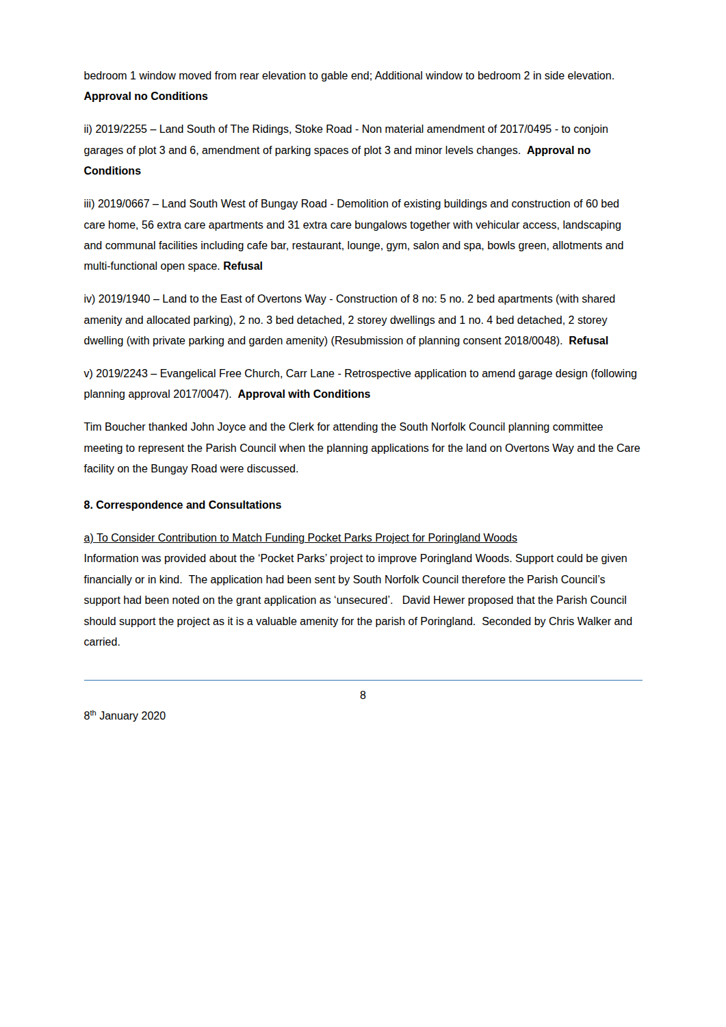bedroom 1 window moved from rear elevation to gable end; Additional window to bedroom 2 in side elevation. Approval no Conditions
ii) 2019/2255 – Land South of The Ridings, Stoke Road - Non material amendment of 2017/0495 - to conjoin garages of plot 3 and 6, amendment of parking spaces of plot 3 and minor levels changes. Approval no Conditions
iii) 2019/0667 – Land South West of Bungay Road - Demolition of existing buildings and construction of 60 bed care home, 56 extra care apartments and 31 extra care bungalows together with vehicular access, landscaping and communal facilities including cafe bar, restaurant, lounge, gym, salon and spa, bowls green, allotments and multi-functional open space. Refusal
iv) 2019/1940 – Land to the East of Overtons Way - Construction of 8 no: 5 no. 2 bed apartments (with shared amenity and allocated parking), 2 no. 3 bed detached, 2 storey dwellings and 1 no. 4 bed detached, 2 storey dwelling (with private parking and garden amenity) (Resubmission of planning consent 2018/0048). Refusal
v) 2019/2243 – Evangelical Free Church, Carr Lane - Retrospective application to amend garage design (following planning approval 2017/0047). Approval with Conditions
Tim Boucher thanked John Joyce and the Clerk for attending the South Norfolk Council planning committee meeting to represent the Parish Council when the planning applications for the land on Overtons Way and the Care facility on the Bungay Road were discussed.
8. Correspondence and Consultations
a) To Consider Contribution to Match Funding Pocket Parks Project for Poringland Woods
Information was provided about the ‘Pocket Parks’ project to improve Poringland Woods. Support could be given financially or in kind. The application had been sent by South Norfolk Council therefore the Parish Council’s support had been noted on the grant application as ‘unsecured’. David Hewer proposed that the Parish Council should support the project as it is a valuable amenity for the parish of Poringland. Seconded by Chris Walker and carried.
8
8th January 2020